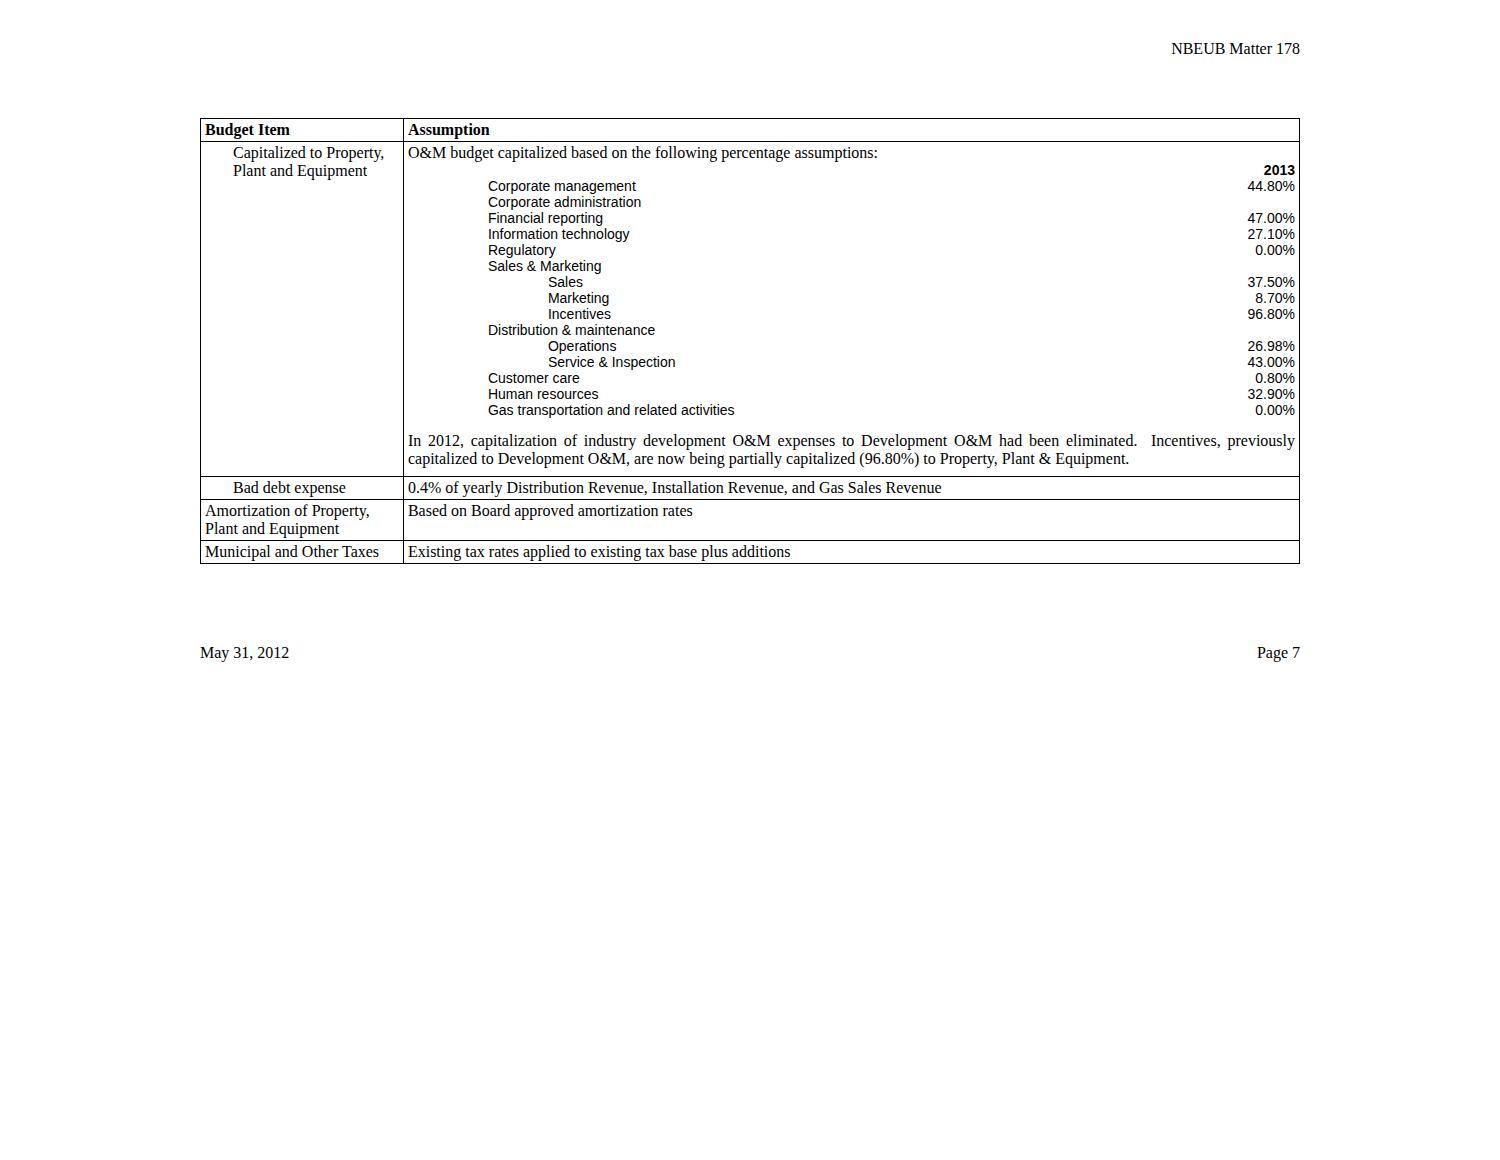NBEUB Matter 178
| Budget Item | Assumption |
| --- | --- |
| | Capitalized to Property, Plant and Equipment | O&M budget capitalized based on the following percentage assumptions: / / 2013 / / Corporate management / 44.80% / / Corporate administration / / / Financial reporting / 47.00% / / Information technology / 27.10% / / Regulatory / 0.00% / / Sales & Marketing / / / Sales / 37.50% / / Marketing / 8.70% / / Incentives / 96.80% / / Distribution & maintenance / / / Operations / 26.98% / / Service & Inspection / 43.00% / / Customer care / 0.80% / / Human resources / 32.90% / / Gas transportation and related activities / 0.00% / In 2012, capitalization of industry development O&M expenses to Development O&M had been eliminated. Incentives, previously capitalized to Development O&M, are now being partially capitalized (96.80%) to Property, Plant & Equipment. |
| | Bad debt expense | 0.4% of yearly Distribution Revenue, Installation Revenue, and Gas Sales Revenue |
| Amortization of Property, Plant and Equipment | Based on Board approved amortization rates |
| Municipal and Other Taxes | Existing tax rates applied to existing tax base plus additions |
May 31, 2012
Page 7